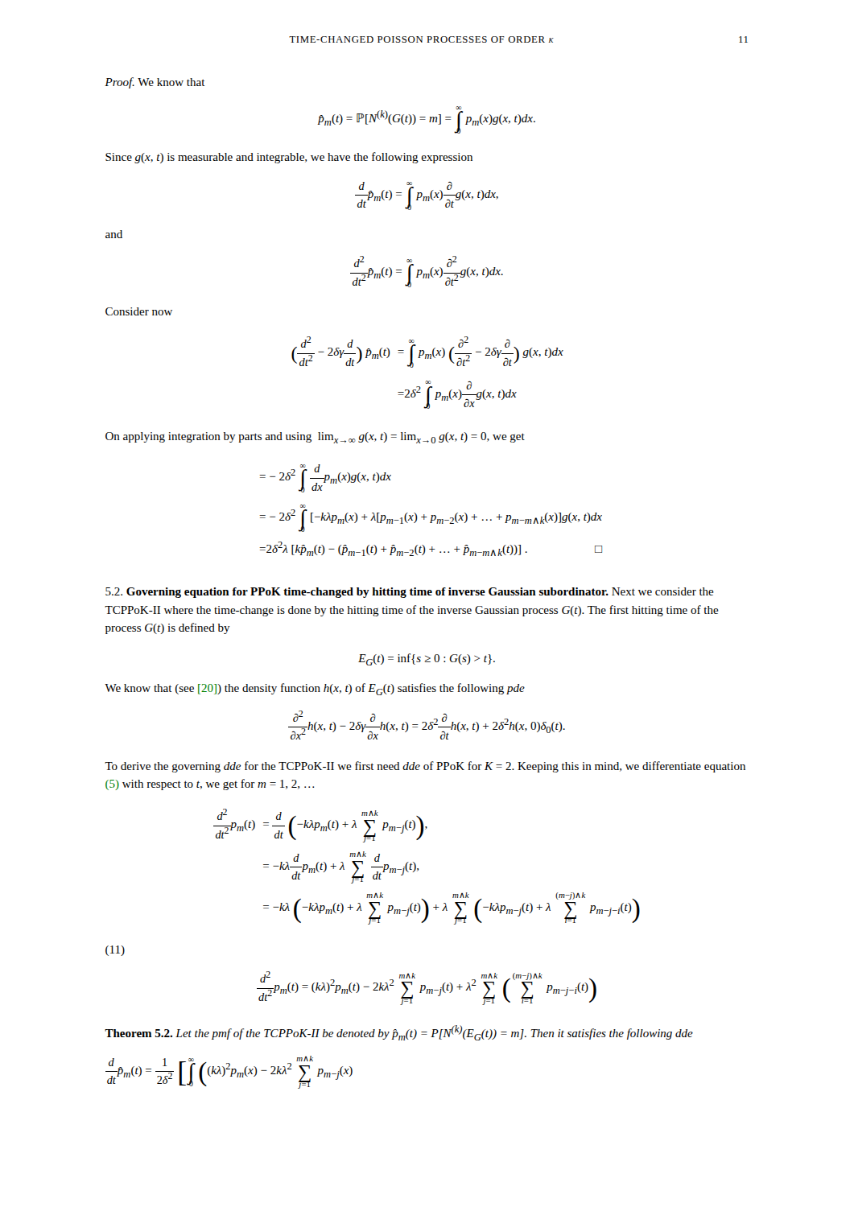TIME-CHANGED POISSON PROCESSES OF ORDER k 11
Proof. We know that
p̂m(t) = ℙ[N(k)(G(t)) = m] = ∞∫0 pm(x)g(x, t)dx.
Since g(x, t) is measurable and integrable, we have the following expression
ddt p̂m(t) = ∞∫0 pm(x)∂∂t g(x, t)dx,
and
d2 dt2 p̂m(t) = ∞∫0 pm(x)∂2∂t2 g(x, t)dx.
Consider now
(d2 dt2 − 2δγ ddt) p̂m(t) = ∞∫0 pm(x) (∂2∂t2 − 2δγ∂∂t) g(x, t)dx
=2δ2 ∞∫0 pm(x)∂∂x g(x, t)dx
On applying integration by parts and using limx→∞ g(x, t) = limx→0 g(x, t) = 0, we get
= − 2δ2 ∞∫0 ddx pm(x)g(x, t)dx
= − 2δ2 ∞∫0 [−kλpm(x) + λ[pm−1(x) + pm−2(x) + … + pm−m∧k(x)]g(x, t)dx
=2δ2λ [kp̂m(t) − (p̂m−1(t) + p̂m−2(t) + … + p̂m−m∧k(t))] . □
5.2. Governing equation for PPoK time-changed by hitting time of inverse Gaussian subordinator. Next we consider the TCPPoK-II where the time-change is done by the hitting time of the inverse Gaussian process G(t). The first hitting time of the process G(t) is defined by
EG(t) = inf{s ≥ 0 : G(s) > t}.
We know that (see [20]) the density function h(x, t) of EG(t) satisfies the following pde
∂2∂x2 h(x, t) − 2δγ∂∂x h(x, t) = 2δ2∂∂t h(x, t) + 2δ2h(x, 0)δ0(t).
To derive the governing dde for the TCPPoK-II we first need dde of PPoK for K = 2. Keeping this in mind, we differentiate equation (5) with respect to t, we get for m = 1, 2, …
d2 dt2 pm(t) = ddt (−kλpm(t) + λ m∧k∑j=1 pm−j(t)),
= −kλ ddt pm(t) + λ m∧k∑j=1 ddt pm−j(t),
= −kλ (−kλpm(t) + λ m∧k∑j=1 pm−j(t)) + λ m∧k∑j=1 (−kλpm−j(t) + λ (m−j)∧k∑i=1 pm−j−i(t))
(11)
d2 dt2 pm(t) = (kλ)2pm(t) − 2kλ2 m∧k∑j=1 pm−j(t) + λ2 m∧k∑j=1 ((m−j)∧k∑i=1 pm−j−i(t))
Theorem 5.2. Let the pmf of the TCPPoK-II be denoted by p̂m(t) = P[N(k)(EG(t)) = m]. Then it satisfies the following dde
ddt p̂m(t) = 12δ2 [∞∫0 ((kλ)2pm(x) − 2kλ2 m∧k∑j=1 pm−j(x)